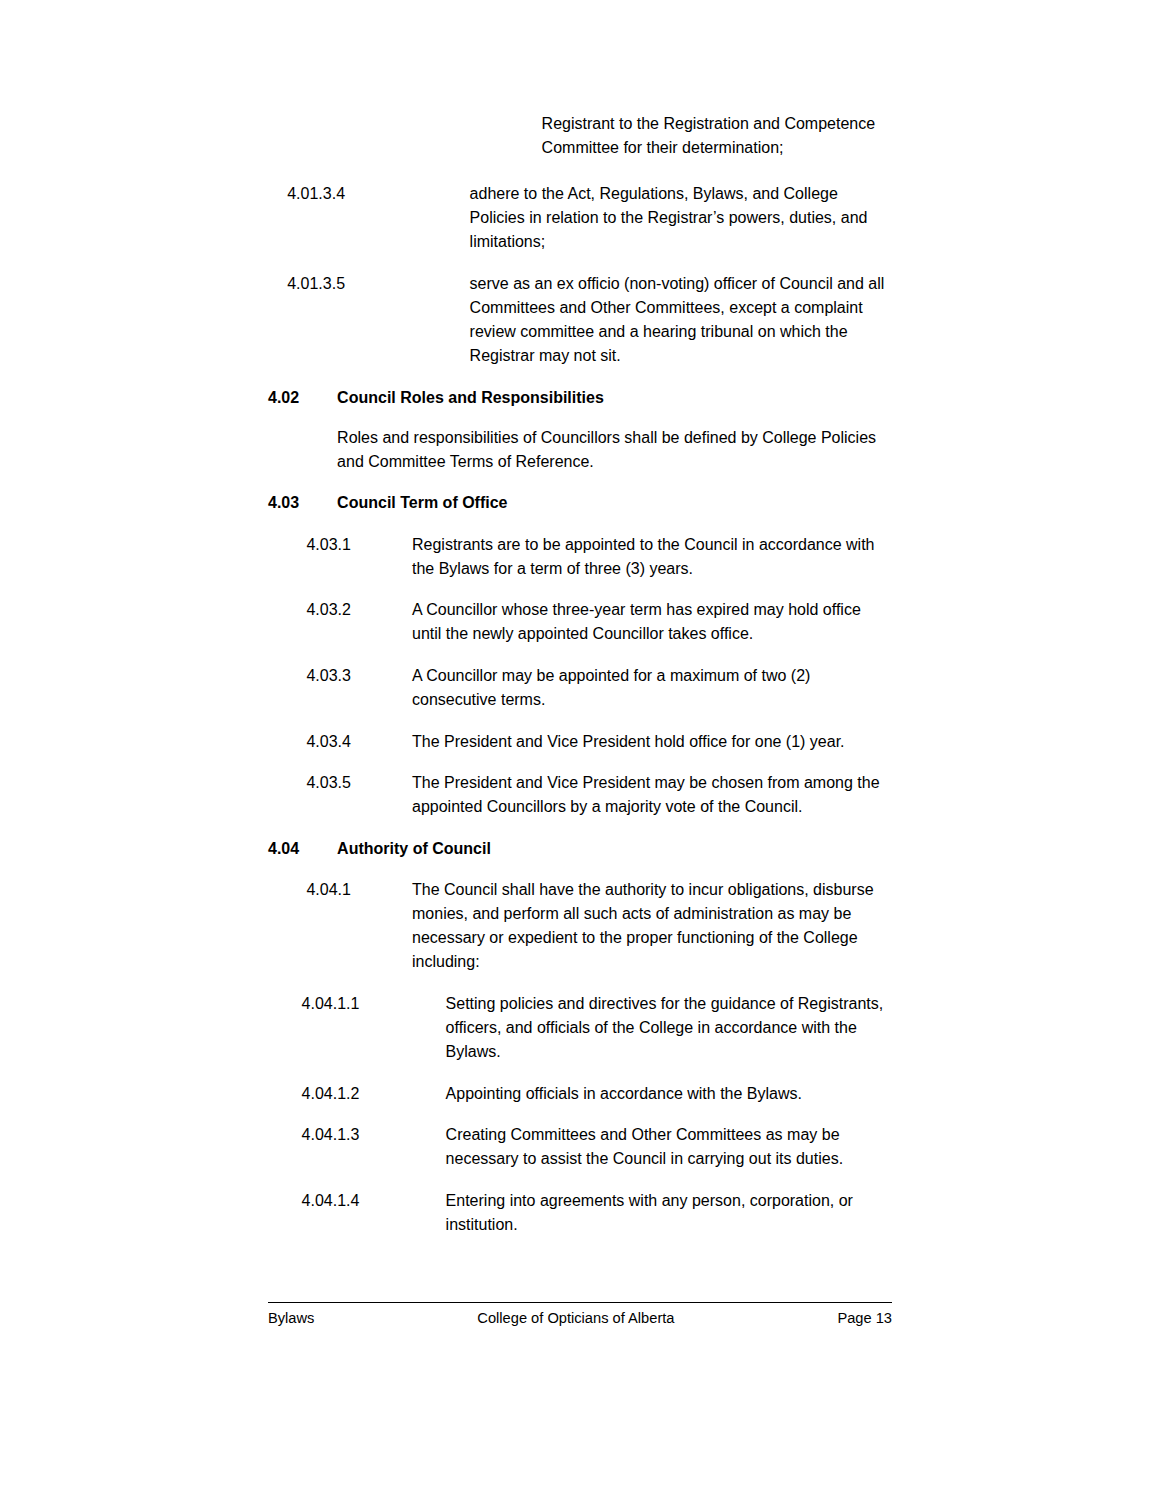Registrant to the Registration and Competence Committee for their determination;
4.01.3.4adhere to the Act, Regulations, Bylaws, and College Policies in relation to the Registrar’s powers, duties, and limitations;
4.01.3.5serve as an ex officio (non-voting) officer of Council and all Committees and Other Committees, except a complaint review committee and a hearing tribunal on which the Registrar may not sit.
4.02 Council Roles and Responsibilities
Roles and responsibilities of Councillors shall be defined by College Policies and Committee Terms of Reference.
4.03 Council Term of Office
4.03.1 Registrants are to be appointed to the Council in accordance with the Bylaws for a term of three (3) years.
4.03.2 A Councillor whose three-year term has expired may hold office until the newly appointed Councillor takes office.
4.03.3 A Councillor may be appointed for a maximum of two (2) consecutive terms.
4.03.4 The President and Vice President hold office for one (1) year.
4.03.5 The President and Vice President may be chosen from among the appointed Councillors by a majority vote of the Council.
4.04 Authority of Council
4.04.1 The Council shall have the authority to incur obligations, disburse monies, and perform all such acts of administration as may be necessary or expedient to the proper functioning of the College including:
4.04.1.1 Setting policies and directives for the guidance of Registrants, officers, and officials of the College in accordance with the Bylaws.
4.04.1.2 Appointing officials in accordance with the Bylaws.
4.04.1.3 Creating Committees and Other Committees as may be necessary to assist the Council in carrying out its duties.
4.04.1.4 Entering into agreements with any person, corporation, or institution.
Bylaws College of Opticians of Alberta Page 13